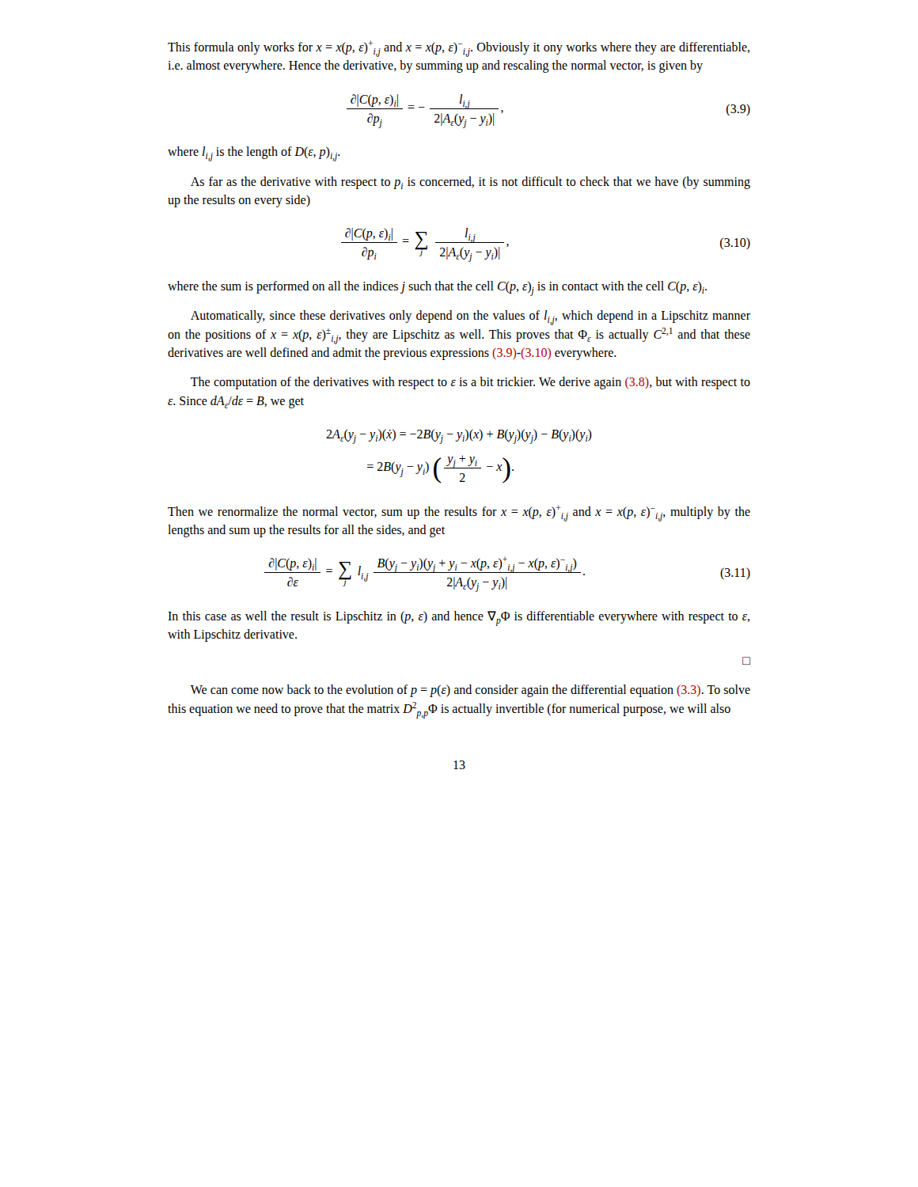This formula only works for x = x(p, ε)+i,j and x = x(p, ε)−i,j. Obviously it ony works where they are differentiable, i.e. almost everywhere. Hence the derivative, by summing up and rescaling the normal vector, is given by
∂|C(p, ε)i|∂pj = − li,j 2|Aε(yj − yi)|,
(3.9)
where li,j is the length of D(ε, p)i,j.
As far as the derivative with respect to pi is concerned, it is not difficult to check that we have (by summing up the results on every side)
∂|C(p, ε)i|∂pi = ∑j li,j 2|Aε(yj − yi)|,
(3.10)
where the sum is performed on all the indices j such that the cell C(p, ε)j is in contact with the cell C(p, ε)i.
Automatically, since these derivatives only depend on the values of li,j, which depend in a Lipschitz manner on the positions of x = x(p, ε)±i,j, they are Lipschitz as well. This proves that Φε is actually C2,1 and that these derivatives are well defined and admit the previous expressions (3.9)-(3.10) everywhere.
The computation of the derivatives with respect to ε is a bit trickier. We derive again (3.8), but with respect to ε. Since dAε/dε = B, we get
2Aε(yj − yi)(ẋ) = −2B(yj − yi)(x) + B(yj)(yj) − B(yi)(yi)
= 2B(yj − yi) (yj + yi 2 − x).
Then we renormalize the normal vector, sum up the results for x = x(p, ε)+i,j and x = x(p, ε)−i,j, multiply by the lengths and sum up the results for all the sides, and get
∂|C(p, ε)i|∂ε = ∑j li,j B(yj − yi)(yj + yi − x(p, ε)+i,j − x(p, ε)−i,j) 2|Aε(yj − yi)|.
(3.11)
In this case as well the result is Lipschitz in (p, ε) and hence ∇pΦ is differentiable everywhere with respect to ε, with Lipschitz derivative.
□
We can come now back to the evolution of p = p(ε) and consider again the differential equation (3.3). To solve this equation we need to prove that the matrix D2p,pΦ is actually invertible (for numerical purpose, we will also
13